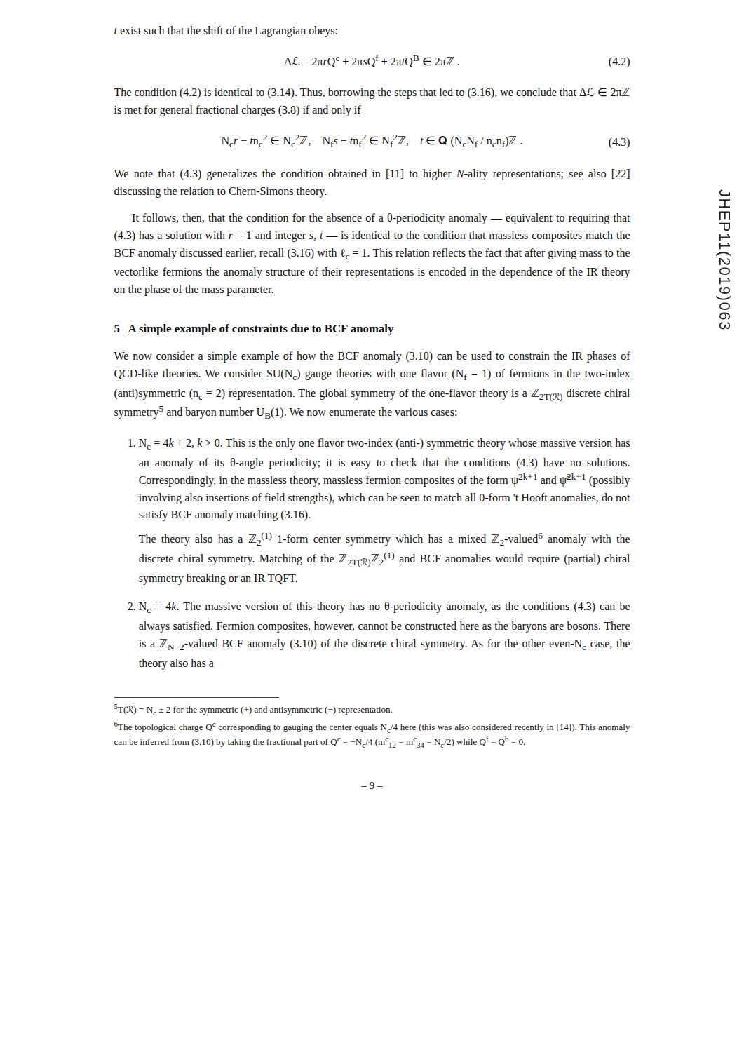JHEP11(2019)063
t exist such that the shift of the Lagrangian obeys:
Δℒ = 2πr Qc + 2πs Qf + 2πt QB ∈ 2πℤ . (4.2)
The condition (4.2) is identical to (3.14). Thus, borrowing the steps that led to (3.16), we conclude that Δℒ ∈ 2πℤ is met for general fractional charges (3.8) if and only if
Ncr − tnc2 ∈ Nc2ℤ, Nfs − tnf2 ∈ Nf2ℤ, t ∈ 𝐐 (NcNf / ncnf)ℤ . (4.3)
We note that (4.3) generalizes the condition obtained in [11] to higher N-ality representations; see also [22] discussing the relation to Chern-Simons theory.
It follows, then, that the condition for the absence of a θ-periodicity anomaly — equivalent to requiring that (4.3) has a solution with r = 1 and integer s, t — is identical to the condition that massless composites match the BCF anomaly discussed earlier, recall (3.16) with ℓc = 1. This relation reflects the fact that after giving mass to the vectorlike fermions the anomaly structure of their representations is encoded in the dependence of the IR theory on the phase of the mass parameter.
5 A simple example of constraints due to BCF anomaly
We now consider a simple example of how the BCF anomaly (3.10) can be used to constrain the IR phases of QCD-like theories. We consider SU(Nc) gauge theories with one flavor (Nf = 1) of fermions in the two-index (anti)symmetric (nc = 2) representation. The global symmetry of the one-flavor theory is a ℤ2T(ℛ) discrete chiral symmetry5 and baryon number UB(1). We now enumerate the various cases:
Nc = 4k + 2, k > 0. This is the only one flavor two-index (anti-) symmetric theory whose massive version has an anomaly of its θ-angle periodicity; it is easy to check that the conditions (4.3) have no solutions. Correspondingly, in the massless theory, massless fermion composites of the form ψ2k+1 and ψ̃2k+1 (possibly involving also insertions of field strengths), which can be seen to match all 0-form 't Hooft anomalies, do not satisfy BCF anomaly matching (3.16).
The theory also has a ℤ2(1) 1-form center symmetry which has a mixed ℤ2-valued6 anomaly with the discrete chiral symmetry. Matching of the ℤ2T(ℛ)ℤ2(1) and BCF anomalies would require (partial) chiral symmetry breaking or an IR TQFT.
Nc = 4k. The massive version of this theory has no θ-periodicity anomaly, as the conditions (4.3) can be always satisfied. Fermion composites, however, cannot be constructed here as the baryons are bosons. There is a ℤN−2-valued BCF anomaly (3.10) of the discrete chiral symmetry. As for the other even-Nc case, the theory also has a
5T(ℛ) = Nc ± 2 for the symmetric (+) and antisymmetric (−) representation.
6The topological charge Qc corresponding to gauging the center equals Nc/4 here (this was also considered recently in [14]). This anomaly can be inferred from (3.10) by taking the fractional part of Qc = −Nc/4 (mc12 = mc34 = Nc/2) while Qf = Qb = 0.
– 9 –